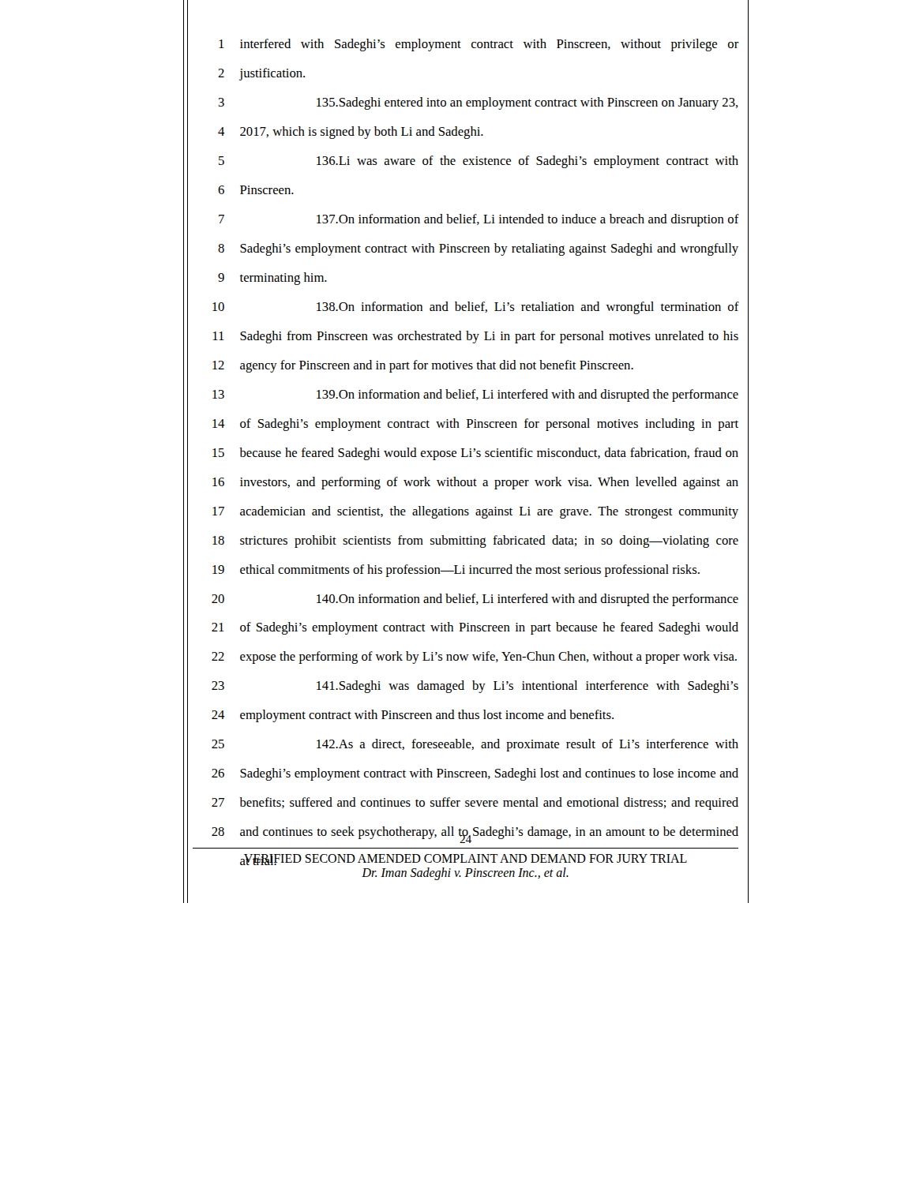1
2
3
4
5
6
7
8
9
10
11
12
13
14
15
16
17
18
19
20
21
22
23
24
25
26
27
28
interfered with Sadeghi’s employment contract with Pinscreen, without privilege or justification.
135. Sadeghi entered into an employment contract with Pinscreen on January 23, 2017, which is signed by both Li and Sadeghi.
136. Li was aware of the existence of Sadeghi’s employment contract with Pinscreen.
137. On information and belief, Li intended to induce a breach and disruption of Sadeghi’s employment contract with Pinscreen by retaliating against Sadeghi and wrongfully terminating him.
138. On information and belief, Li’s retaliation and wrongful termination of Sadeghi from Pinscreen was orchestrated by Li in part for personal motives unrelated to his agency for Pinscreen and in part for motives that did not benefit Pinscreen.
139. On information and belief, Li interfered with and disrupted the performance of Sadeghi’s employment contract with Pinscreen for personal motives including in part because he feared Sadeghi would expose Li’s scientific misconduct, data fabrication, fraud on investors, and performing of work without a proper work visa. When levelled against an academician and scientist, the allegations against Li are grave. The strongest community strictures prohibit scientists from submitting fabricated data; in so doing—violating core ethical commitments of his profession—Li incurred the most serious professional risks.
140. On information and belief, Li interfered with and disrupted the performance of Sadeghi’s employment contract with Pinscreen in part because he feared Sadeghi would expose the performing of work by Li’s now wife, Yen-Chun Chen, without a proper work visa.
141. Sadeghi was damaged by Li’s intentional interference with Sadeghi’s employment contract with Pinscreen and thus lost income and benefits.
142. As a direct, foreseeable, and proximate result of Li’s interference with Sadeghi’s employment contract with Pinscreen, Sadeghi lost and continues to lose income and benefits; suffered and continues to suffer severe mental and emotional distress; and required and continues to seek psychotherapy, all to Sadeghi’s damage, in an amount to be determined at trial.
24
VERIFIED SECOND AMENDED COMPLAINT AND DEMAND FOR JURY TRIAL
Dr. Iman Sadeghi v. Pinscreen Inc., et al.